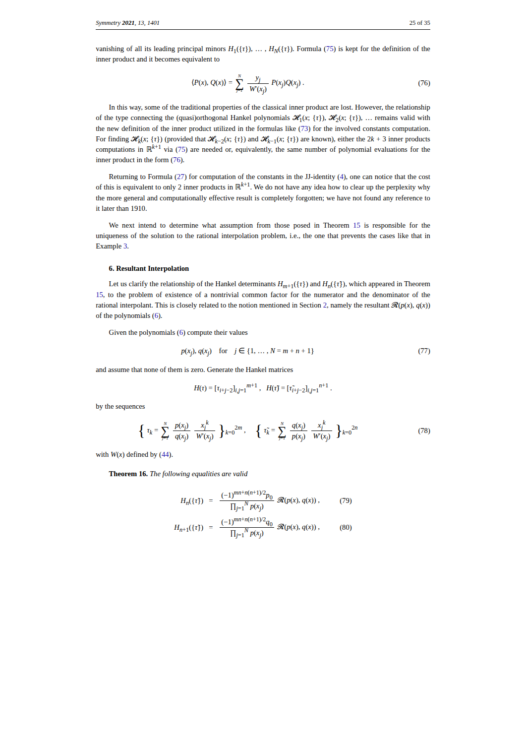Symmetry 2021, 13, 1401 25 of 35
vanishing of all its leading principal minors H1({τ}), … , HN({τ}). Formula (75) is kept for the definition of the inner product and it becomes equivalent to
⟨P(x), Q(x)⟩ = N∑j=1 yj W′(xj) P(xj)Q(xj) .
(76)
In this way, some of the traditional properties of the classical inner product are lost. However, the relationship of the type connecting the (quasi)orthogonal Hankel polynomials 𝓗1(x; {τ}), 𝓗2(x; {τ}), … remains valid with the new definition of the inner product utilized in the formulas like (73) for the involved constants computation. For finding 𝓗k(x; {τ}) (provided that 𝓗k−2(x; {τ}) and 𝓗k−1(x; {τ}) are known), either the 2k + 3 inner products computations in ℝk+1 via (75) are needed or, equivalently, the same number of polynomial evaluations for the inner product in the form (76).
Returning to Formula (27) for computation of the constants in the JJ-identity (4), one can notice that the cost of this is equivalent to only 2 inner products in ℝk+1. We do not have any idea how to clear up the perplexity why the more general and computationally effective result is completely forgotten; we have not found any reference to it later than 1910.
We next intend to determine what assumption from those posed in Theorem 15 is responsible for the uniqueness of the solution to the rational interpolation problem, i.e., the one that prevents the cases like that in Example 3.
6. Resultant Interpolation
Let us clarify the relationship of the Hankel determinants Hm+1({τ}) and Hn({τ̃}), which appeared in Theorem 15, to the problem of existence of a nontrivial common factor for the numerator and the denominator of the rational interpolant. This is closely related to the notion mentioned in Section 2, namely the resultant 𝓡(p(x), q(x)) of the polynomials (6).
Given the polynomials (6) compute their values
p(xj), q(xj) for j ∈ {1, … , N = m + n + 1}
(77)
and assume that none of them is zero. Generate the Hankel matrices
H(τ) = [τi+j−2]i,j=1m+1 , H(τ̃) = [τ̃i+j−2]i,j=1n+1 .
by the sequences
{ τk = N∑j=1 p(xj) q(xj) xjk W′(xj) }k=02m , { τ̃k = N∑j=1 q(xj) p(xj) xjk W′(xj) }k=02n
(78)
with W(x) defined by (44).
Theorem 16. The following equalities are valid
| H n ({ τ̃ }) | = | (−1) mn + n ( n +1)/2 p 0 ∏ j =1 N p ( x j ) 𝓡( p ( x ), q ( x )) , | (79) |
| H n +1 ({ τ̃ }) | = | (−1) mn + n ( n +1)/2 q 0 ∏ j =1 N p ( x j ) 𝓡( p ( x ), q ( x )) , | (80) |